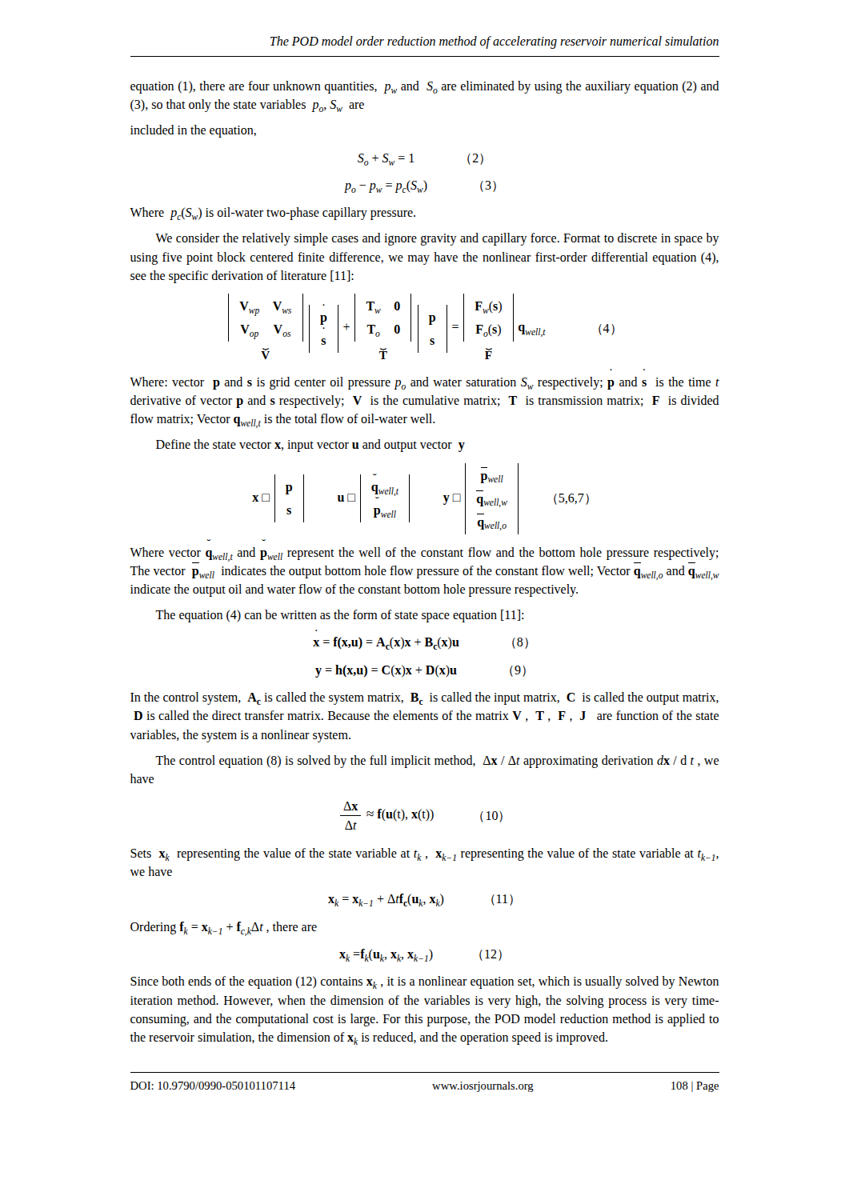The POD model order reduction method of accelerating reservoir numerical simulation
equation (1), there are four unknown quantities, pw and So are eliminated by using the auxiliary equation (2) and (3), so that only the state variables po, Sw are
included in the equation,
So + Sw = 1 （2）
po − pw = pc(Sw) （3）
Where pc(Sw) is oil-water two-phase capillary pressure.
We consider the relatively simple cases and ignore gravity and capillary force. Format to discrete in space by using five point block centered finite difference, we may have the nonlinear first-order differential equation (4), see the specific derivation of literature [11]:
| V wp | V ws |
| V op | V os |
⏟ V
| p |
| s |
+
| T w | 0 |
| T o | 0 |
⏟ T
| p |
| s |
=
| F w ( s ) |
| F o ( s ) |
⏟ F qwell,t （4）
Where: vector p and s is grid center oil pressure po and water saturation Sw respectively; p and s is the time t derivative of vector p and s respectively; V is the cumulative matrix; T is transmission matrix; F is divided flow matrix; Vector qwell,t is the total flow of oil-water well.
Define the state vector x, input vector u and output vector y
x □
| p |
| s |
u □
| q well,t |
| p well |
y □
| p well |
| q well,w |
| q well,o |
（5,6,7）
Where vector qwell,t and pwell represent the well of the constant flow and the bottom hole pressure respectively; The vector pwell indicates the output bottom hole flow pressure of the constant flow well; Vector qwell,o and qwell,w indicate the output oil and water flow of the constant bottom hole pressure respectively.
The equation (4) can be written as the form of state space equation [11]:
x = f(x,u) = Ac(x)x + Bc(x)u （8）
y = h(x,u) = C(x)x + D(x)u （9）
In the control system, Ac is called the system matrix, Bc is called the input matrix, C is called the output matrix, D is called the direct transfer matrix. Because the elements of the matrix V , T , F , J are function of the state variables, the system is a nonlinear system.
The control equation (8) is solved by the full implicit method, Δx / Δt approximating derivation dx / d t , we have
Δx Δt ≈ f(u(t), x(t)) （10）
Sets xk representing the value of the state variable at tk , xk−1 representing the value of the state variable at tk−1, we have
xk = xk−1 + Δtfc(uk, xk) （11）
Ordering fk = xk−1 + fc,kΔt , there are
xk =fk(uk, xk, xk−1) （12）
Since both ends of the equation (12) contains xk , it is a nonlinear equation set, which is usually solved by Newton iteration method. However, when the dimension of the variables is very high, the solving process is very time-consuming, and the computational cost is large. For this purpose, the POD model reduction method is applied to the reservoir simulation, the dimension of xk is reduced, and the operation speed is improved.
DOI: 10.9790/0990-050101107114 www.iosrjournals.org 108 | Page